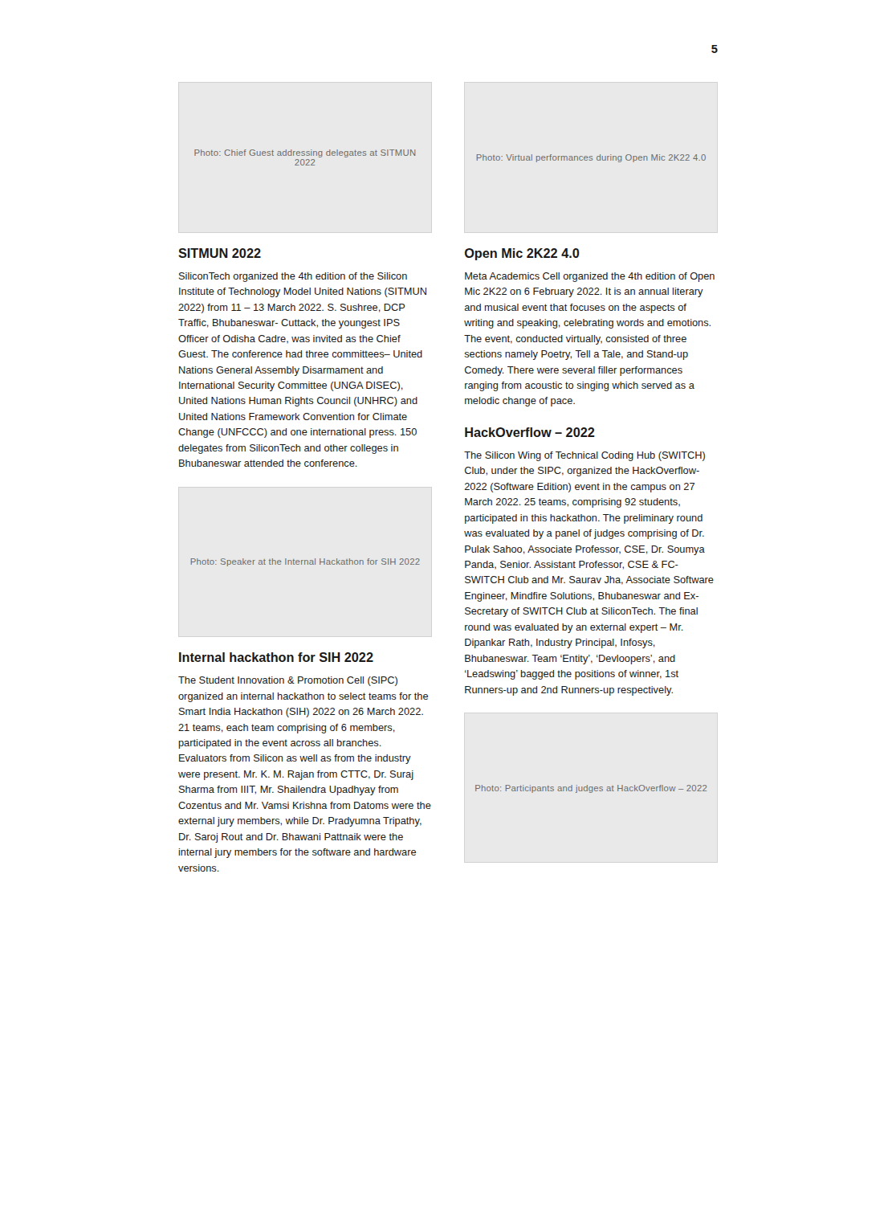5
Photo: Chief Guest addressing delegates at SITMUN 2022
SITMUN 2022
SiliconTech organized the 4th edition of the Silicon Institute of Technology Model United Nations (SITMUN 2022) from 11 – 13 March 2022. S. Sushree, DCP Traffic, Bhubaneswar- Cuttack, the youngest IPS Officer of Odisha Cadre, was invited as the Chief Guest. The conference had three committees– United Nations General Assembly Disarmament and International Security Committee (UNGA DISEC), United Nations Human Rights Council (UNHRC) and United Nations Framework Convention for Climate Change (UNFCCC) and one international press. 150 delegates from SiliconTech and other colleges in Bhubaneswar attended the conference.
Photo: Speaker at the Internal Hackathon for SIH 2022
Internal hackathon for SIH 2022
The Student Innovation & Promotion Cell (SIPC) organized an internal hackathon to select teams for the Smart India Hackathon (SIH) 2022 on 26 March 2022. 21 teams, each team comprising of 6 members, participated in the event across all branches. Evaluators from Silicon as well as from the industry were present. Mr. K. M. Rajan from CTTC, Dr. Suraj Sharma from IIIT, Mr. Shailendra Upadhyay from Cozentus and Mr. Vamsi Krishna from Datoms were the external jury members, while Dr. Pradyumna Tripathy, Dr. Saroj Rout and Dr. Bhawani Pattnaik were the internal jury members for the software and hardware versions.
Photo: Virtual performances during Open Mic 2K22 4.0
Open Mic 2K22 4.0
Meta Academics Cell organized the 4th edition of Open Mic 2K22 on 6 February 2022. It is an annual literary and musical event that focuses on the aspects of writing and speaking, celebrating words and emotions. The event, conducted virtually, consisted of three sections namely Poetry, Tell a Tale, and Stand-up Comedy. There were several filler performances ranging from acoustic to singing which served as a melodic change of pace.
HackOverflow – 2022
The Silicon Wing of Technical Coding Hub (SWITCH) Club, under the SIPC, organized the HackOverflow-2022 (Software Edition) event in the campus on 27 March 2022. 25 teams, comprising 92 students, participated in this hackathon. The preliminary round was evaluated by a panel of judges comprising of Dr. Pulak Sahoo, Associate Professor, CSE, Dr. Soumya Panda, Senior. Assistant Professor, CSE & FC-SWITCH Club and Mr. Saurav Jha, Associate Software Engineer, Mindfire Solutions, Bhubaneswar and Ex-Secretary of SWITCH Club at SiliconTech. The final round was evaluated by an external expert – Mr. Dipankar Rath, Industry Principal, Infosys, Bhubaneswar. Team ‘Entity’, ‘Devloopers’, and ‘Leadswing’ bagged the positions of winner, 1st Runners-up and 2nd Runners-up respectively.
Photo: Participants and judges at HackOverflow – 2022